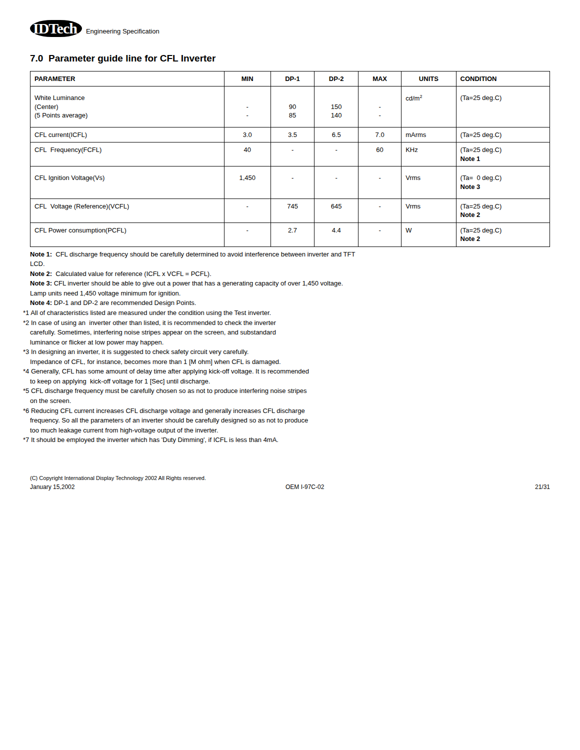IDTech
Engineering Specification
7.0 Parameter guide line for CFL Inverter
| PARAMETER | MIN | DP-1 | DP-2 | MAX | UNITS | CONDITION |
| --- | --- | --- | --- | --- | --- | --- |
| White Luminance (Center) (5 Points average) | - - | 90 85 | 150 140 | - - | cd/m 2 | (Ta=25 deg.C) |
| CFL current(ICFL) | 3.0 | 3.5 | 6.5 | 7.0 | mArms | (Ta=25 deg.C) |
| CFL Frequency(FCFL) | 40 | - | - | 60 | KHz | (Ta=25 deg.C) Note 1 |
| CFL Ignition Voltage(Vs) | 1,450 | - | - | - | Vrms | (Ta= 0 deg.C) Note 3 |
| CFL Voltage (Reference)(VCFL) | - | 745 | 645 | - | Vrms | (Ta=25 deg.C) Note 2 |
| CFL Power consumption(PCFL) | - | 2.7 | 4.4 | - | W | (Ta=25 deg.C) Note 2 |
Note 1: CFL discharge frequency should be carefully determined to avoid interference between inverter and TFT
LCD.
Note 2: Calculated value for reference (ICFL x VCFL = PCFL).
Note 3: CFL inverter should be able to give out a power that has a generating capacity of over 1,450 voltage.
Lamp units need 1,450 voltage minimum for ignition.
Note 4: DP-1 and DP-2 are recommended Design Points.
*1 All of characteristics listed are measured under the condition using the Test inverter.
*2 In case of using an inverter other than listed, it is recommended to check the inverter
carefully. Sometimes, interfering noise stripes appear on the screen, and substandard
luminance or flicker at low power may happen.
*3 In designing an inverter, it is suggested to check safety circuit very carefully.
Impedance of CFL, for instance, becomes more than 1 [M ohm] when CFL is damaged.
*4 Generally, CFL has some amount of delay time after applying kick-off voltage. It is recommended
to keep on applying kick-off voltage for 1 [Sec] until discharge.
*5 CFL discharge frequency must be carefully chosen so as not to produce interfering noise stripes
on the screen.
*6 Reducing CFL current increases CFL discharge voltage and generally increases CFL discharge
frequency. So all the parameters of an inverter should be carefully designed so as not to produce
too much leakage current from high-voltage output of the inverter.
*7 It should be employed the inverter which has 'Duty Dimming', if ICFL is less than 4mA.
(C) Copyright International Display Technology 2002 All Rights reserved.
January 15,2002 OEM I-97C-02 21/31